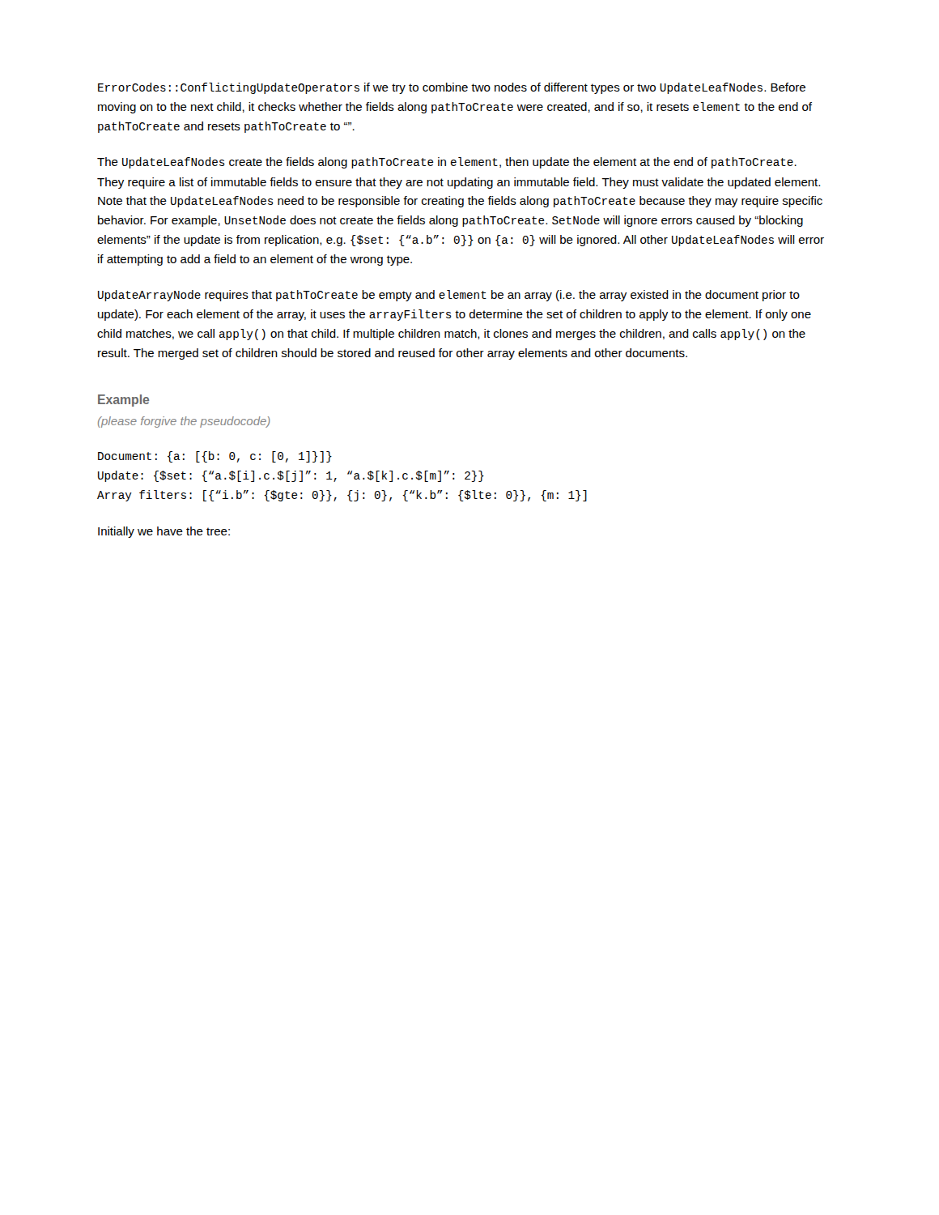ErrorCodes::ConflictingUpdateOperators if we try to combine two nodes of different types or two UpdateLeafNodes. Before moving on to the next child, it checks whether the fields along pathToCreate were created, and if so, it resets element to the end of pathToCreate and resets pathToCreate to “”.
The UpdateLeafNodes create the fields along pathToCreate in element, then update the element at the end of pathToCreate. They require a list of immutable fields to ensure that they are not updating an immutable field. They must validate the updated element. Note that the UpdateLeafNodes need to be responsible for creating the fields along pathToCreate because they may require specific behavior. For example, UnsetNode does not create the fields along pathToCreate. SetNode will ignore errors caused by “blocking elements” if the update is from replication, e.g. {$set: {“a.b”: 0}} on {a: 0} will be ignored. All other UpdateLeafNodes will error if attempting to add a field to an element of the wrong type.
UpdateArrayNode requires that pathToCreate be empty and element be an array (i.e. the array existed in the document prior to update). For each element of the array, it uses the arrayFilters to determine the set of children to apply to the element. If only one child matches, we call apply() on that child. If multiple children match, it clones and merges the children, and calls apply() on the result. The merged set of children should be stored and reused for other array elements and other documents.
Example
(please forgive the pseudocode)
Document: {a: [{b: 0, c: [0, 1]}]}
Update: {$set: {“a.$[i].c.$[j]”: 1, “a.$[k].c.$[m]”: 2}}
Array filters: [{“i.b”: {$gte: 0}}, {j: 0}, {“k.b”: {$lte: 0}}, {m: 1}]
Initially we have the tree: